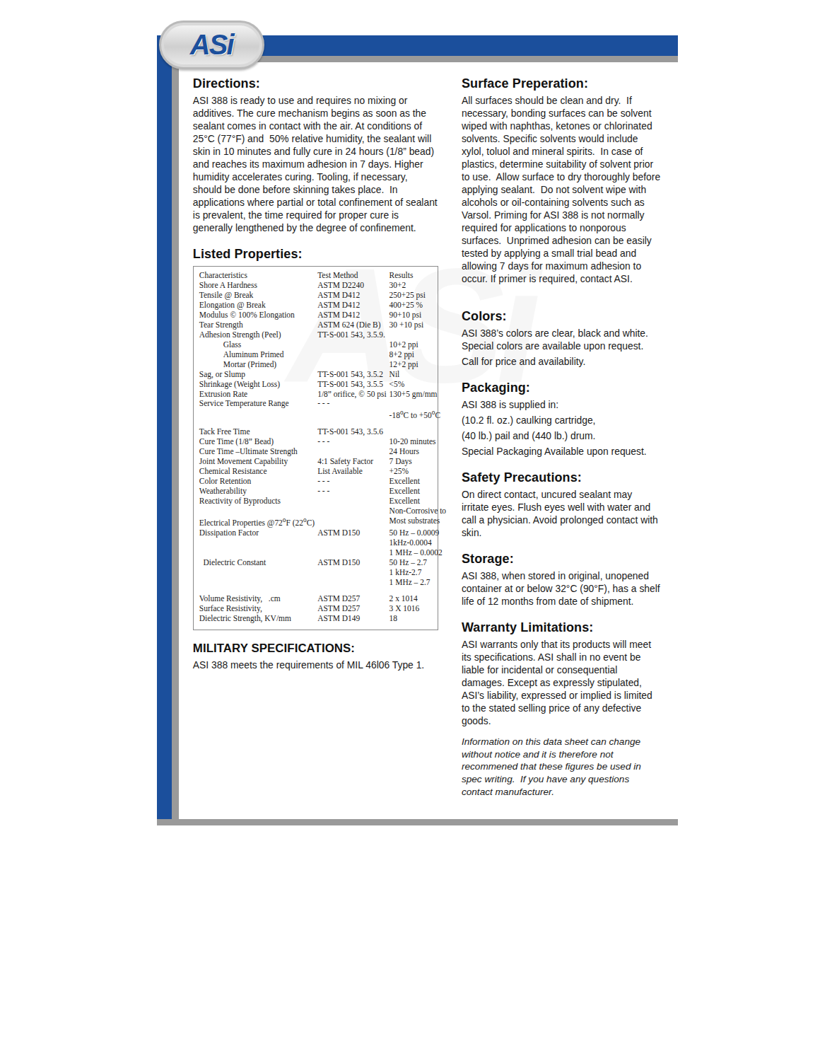ASi
ASi
Directions:
ASI 388 is ready to use and requires no mixing or additives. The cure mechanism begins as soon as the sealant comes in contact with the air. At conditions of 25°C (77°F) and 50% relative humidity, the sealant will skin in 10 minutes and fully cure in 24 hours (1/8” bead) and reaches its maximum adhesion in 7 days. Higher humidity accelerates curing. Tooling, if necessary, should be done before skinning takes place. In applications where partial or total confinement of sealant is prevalent, the time required for proper cure is generally lengthened by the degree of confinement.
Listed Properties:
| Characteristics | Test Method | Results |
| Shore A Hardness | ASTM D2240 | 30+2 |
| Tensile @ Break | ASTM D412 | 250+25 psi |
| Elongation @ Break | ASTM D412 | 400+25 % |
| Modulus © 100% Elongation | ASTM D412 | 90+10 psi |
| Tear Strength | ASTM 624 (Die B) | 30 +10 psi |
| Adhesion Strength (Peel) | TT-S-001 543, 3.5.9. | |
| Glass | | 10+2 ppi |
| Aluminum Primed | | 8+2 ppi |
| Mortar (Primed) | | 12+2 ppi |
| Sag, or Slump | TT-S-001 543, 3.5.2 | Nil |
| Shrinkage (Weight Loss) | TT-S-001 543, 3.5.5 | <5% |
| Extrusion Rate | 1/8” orifice, © 50 psi | 130+5 gm/mm |
| Service Temperature Range | - - - | |
| | | -18 o C to +50 o C |
| Tack Free Time | TT-S-001 543, 3.5.6 | |
| Cure Time (1/8” Bead) | - - - | 10-20 minutes |
| Cure Time –Ultimate Strength | | 24 Hours |
| Joint Movement Capability | 4:1 Safety Factor | 7 Days |
| Chemical Resistance | List Available | +25% |
| Color Retention | - - - | Excellent |
| Weatherability | - - - | Excellent |
| Reactivity of Byproducts | | Excellent |
| | | Non-Corrosive to |
| Electrical Properties @72 o F (22 o C) | | Most substrates |
| Dissipation Factor | ASTM D150 | 50 Hz – 0.0009 |
| | | 1kHz-0.0004 |
| | | 1 MHz – 0.0002 |
| Dielectric Constant | ASTM D150 | 50 Hz – 2.7 |
| | | 1 kHz-2.7 |
| | | 1 MHz – 2.7 |
| Volume Resistivity, .cm | ASTM D257 | 2 x 1014 |
| Surface Resistivity, | ASTM D257 | 3 X 1016 |
| Dielectric Strength, KV/mm | ASTM D149 | 18 |
MILITARY SPECIFICATIONS:
ASI 388 meets the requirements of MIL 46l06 Type 1.
Surface Preperation:
All surfaces should be clean and dry. If necessary, bonding surfaces can be solvent wiped with naphthas, ketones or chlorinated solvents. Specific solvents would include xylol, toluol and mineral spirits. In case of plastics, determine suitability of solvent prior to use. Allow surface to dry thoroughly before applying sealant. Do not solvent wipe with alcohols or oil-containing solvents such as Varsol. Priming for ASI 388 is not normally required for applications to nonporous surfaces. Unprimed adhesion can be easily tested by applying a small trial bead and allowing 7 days for maximum adhesion to occur. If primer is required, contact ASI.
Colors:
ASI 388’s colors are clear, black and white. Special colors are available upon request.
Call for price and availability.
Packaging:
ASI 388 is supplied in:
(10.2 fl. oz.) caulking cartridge,
(40 lb.) pail and (440 lb.) drum.
Special Packaging Available upon request.
Safety Precautions:
On direct contact, uncured sealant may irritate eyes. Flush eyes well with water and call a physician. Avoid prolonged contact with skin.
Storage:
ASI 388, when stored in original, unopened container at or below 32°C (90°F), has a shelf life of 12 months from date of shipment.
Warranty Limitations:
ASI warrants only that its products will meet its specifications. ASI shall in no event be liable for incidental or consequential damages. Except as expressly stipulated, ASI’s liability, expressed or implied is limited to the stated selling price of any defective goods.
Information on this data sheet can change without notice and it is therefore not recommened that these figures be used in spec writing. If you have any questions contact manufacturer.